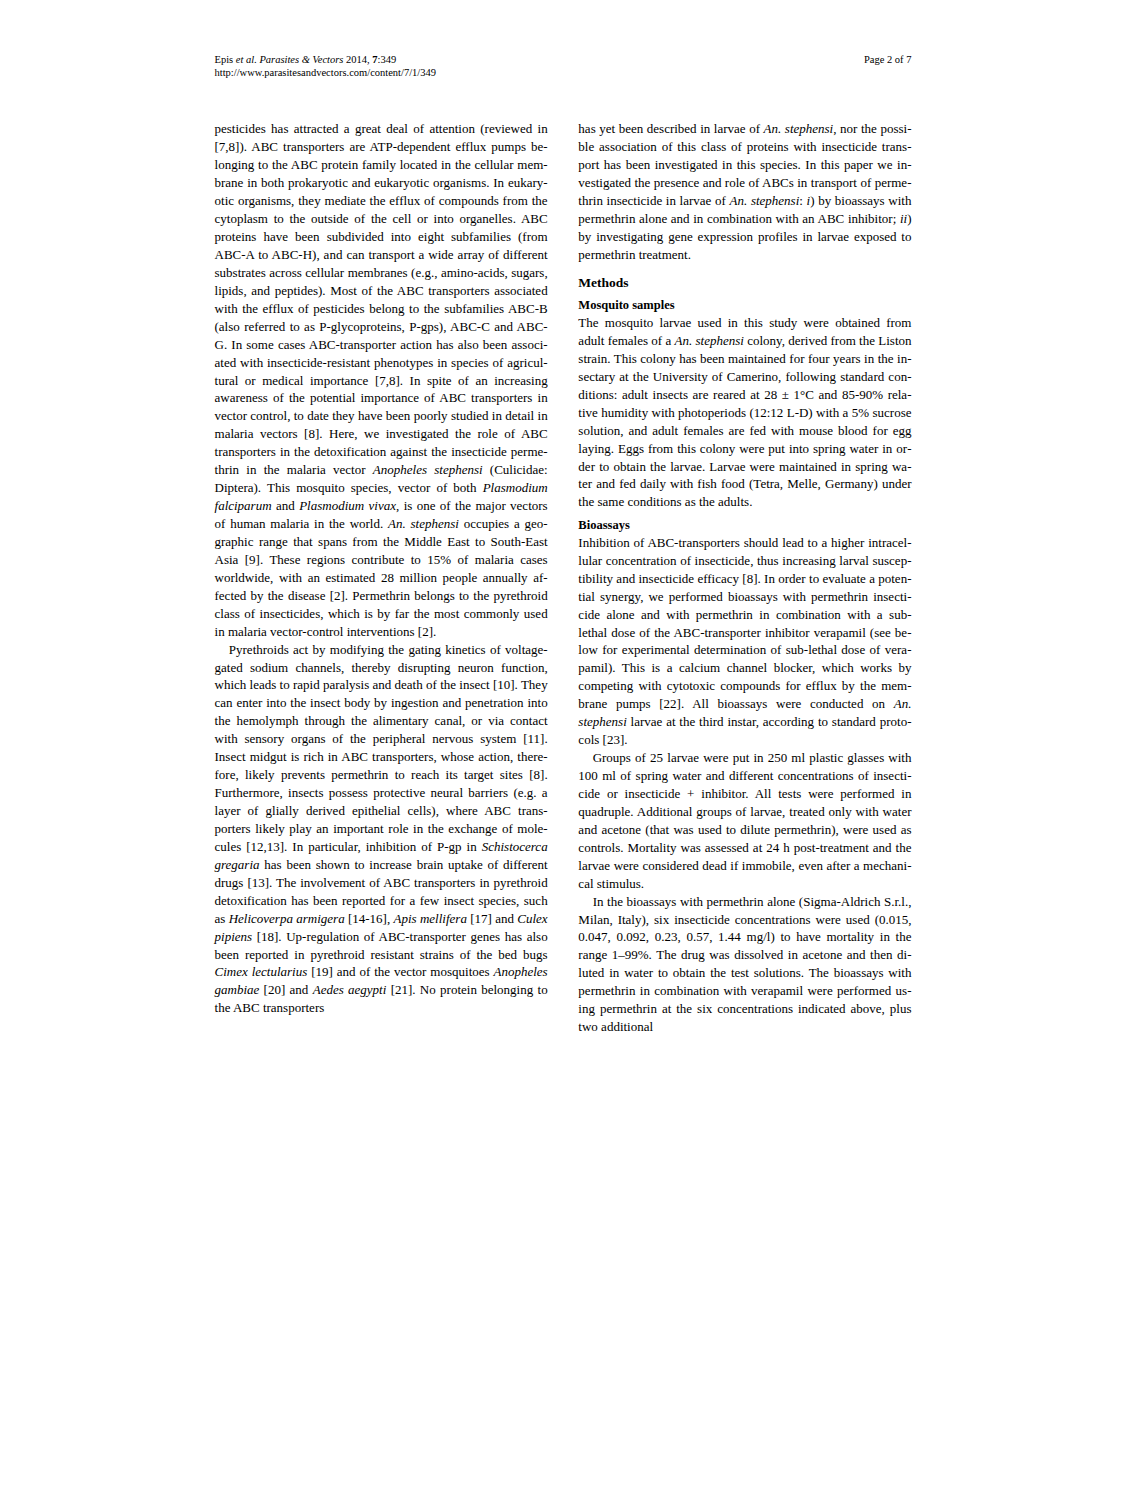Epis et al. Parasites & Vectors 2014, 7:349
http://www.parasitesandvectors.com/content/7/1/349
Page 2 of 7
pesticides has attracted a great deal of attention (reviewed in [7,8]). ABC transporters are ATP-dependent efflux pumps belonging to the ABC protein family located in the cellular membrane in both prokaryotic and eukaryotic organisms. In eukaryotic organisms, they mediate the efflux of compounds from the cytoplasm to the outside of the cell or into organelles. ABC proteins have been subdivided into eight subfamilies (from ABC-A to ABC-H), and can transport a wide array of different substrates across cellular membranes (e.g., amino-acids, sugars, lipids, and peptides). Most of the ABC transporters associated with the efflux of pesticides belong to the subfamilies ABC-B (also referred to as P-glycoproteins, P-gps), ABC-C and ABC-G. In some cases ABC-transporter action has also been associated with insecticide-resistant phenotypes in species of agricultural or medical importance [7,8]. In spite of an increasing awareness of the potential importance of ABC transporters in vector control, to date they have been poorly studied in detail in malaria vectors [8]. Here, we investigated the role of ABC transporters in the detoxification against the insecticide permethrin in the malaria vector Anopheles stephensi (Culicidae: Diptera). This mosquito species, vector of both Plasmodium falciparum and Plasmodium vivax, is one of the major vectors of human malaria in the world. An. stephensi occupies a geographic range that spans from the Middle East to South-East Asia [9]. These regions contribute to 15% of malaria cases worldwide, with an estimated 28 million people annually affected by the disease [2]. Permethrin belongs to the pyrethroid class of insecticides, which is by far the most commonly used in malaria vector-control interventions [2].
Pyrethroids act by modifying the gating kinetics of voltage-gated sodium channels, thereby disrupting neuron function, which leads to rapid paralysis and death of the insect [10]. They can enter into the insect body by ingestion and penetration into the hemolymph through the alimentary canal, or via contact with sensory organs of the peripheral nervous system [11]. Insect midgut is rich in ABC transporters, whose action, therefore, likely prevents permethrin to reach its target sites [8]. Furthermore, insects possess protective neural barriers (e.g. a layer of glially derived epithelial cells), where ABC transporters likely play an important role in the exchange of molecules [12,13]. In particular, inhibition of P-gp in Schistocerca gregaria has been shown to increase brain uptake of different drugs [13]. The involvement of ABC transporters in pyrethroid detoxification has been reported for a few insect species, such as Helicoverpa armigera [14-16], Apis mellifera [17] and Culex pipiens [18]. Up-regulation of ABC-transporter genes has also been reported in pyrethroid resistant strains of the bed bugs Cimex lectularius [19] and of the vector mosquitoes Anopheles gambiae [20] and Aedes aegypti [21]. No protein belonging to the ABC transporters
has yet been described in larvae of An. stephensi, nor the possible association of this class of proteins with insecticide transport has been investigated in this species. In this paper we investigated the presence and role of ABCs in transport of permethrin insecticide in larvae of An. stephensi: i) by bioassays with permethrin alone and in combination with an ABC inhibitor; ii) by investigating gene expression profiles in larvae exposed to permethrin treatment.
Methods
Mosquito samples
The mosquito larvae used in this study were obtained from adult females of a An. stephensi colony, derived from the Liston strain. This colony has been maintained for four years in the insectary at the University of Camerino, following standard conditions: adult insects are reared at 28 ± 1°C and 85-90% relative humidity with photoperiods (12:12 L-D) with a 5% sucrose solution, and adult females are fed with mouse blood for egg laying. Eggs from this colony were put into spring water in order to obtain the larvae. Larvae were maintained in spring water and fed daily with fish food (Tetra, Melle, Germany) under the same conditions as the adults.
Bioassays
Inhibition of ABC-transporters should lead to a higher intracellular concentration of insecticide, thus increasing larval susceptibility and insecticide efficacy [8]. In order to evaluate a potential synergy, we performed bioassays with permethrin insecticide alone and with permethrin in combination with a sub-lethal dose of the ABC-transporter inhibitor verapamil (see below for experimental determination of sub-lethal dose of verapamil). This is a calcium channel blocker, which works by competing with cytotoxic compounds for efflux by the membrane pumps [22]. All bioassays were conducted on An. stephensi larvae at the third instar, according to standard protocols [23].
Groups of 25 larvae were put in 250 ml plastic glasses with 100 ml of spring water and different concentrations of insecticide or insecticide + inhibitor. All tests were performed in quadruple. Additional groups of larvae, treated only with water and acetone (that was used to dilute permethrin), were used as controls. Mortality was assessed at 24 h post-treatment and the larvae were considered dead if immobile, even after a mechanical stimulus.
In the bioassays with permethrin alone (Sigma-Aldrich S.r.l., Milan, Italy), six insecticide concentrations were used (0.015, 0.047, 0.092, 0.23, 0.57, 1.44 mg/l) to have mortality in the range 1–99%. The drug was dissolved in acetone and then diluted in water to obtain the test solutions. The bioassays with permethrin in combination with verapamil were performed using permethrin at the six concentrations indicated above, plus two additional